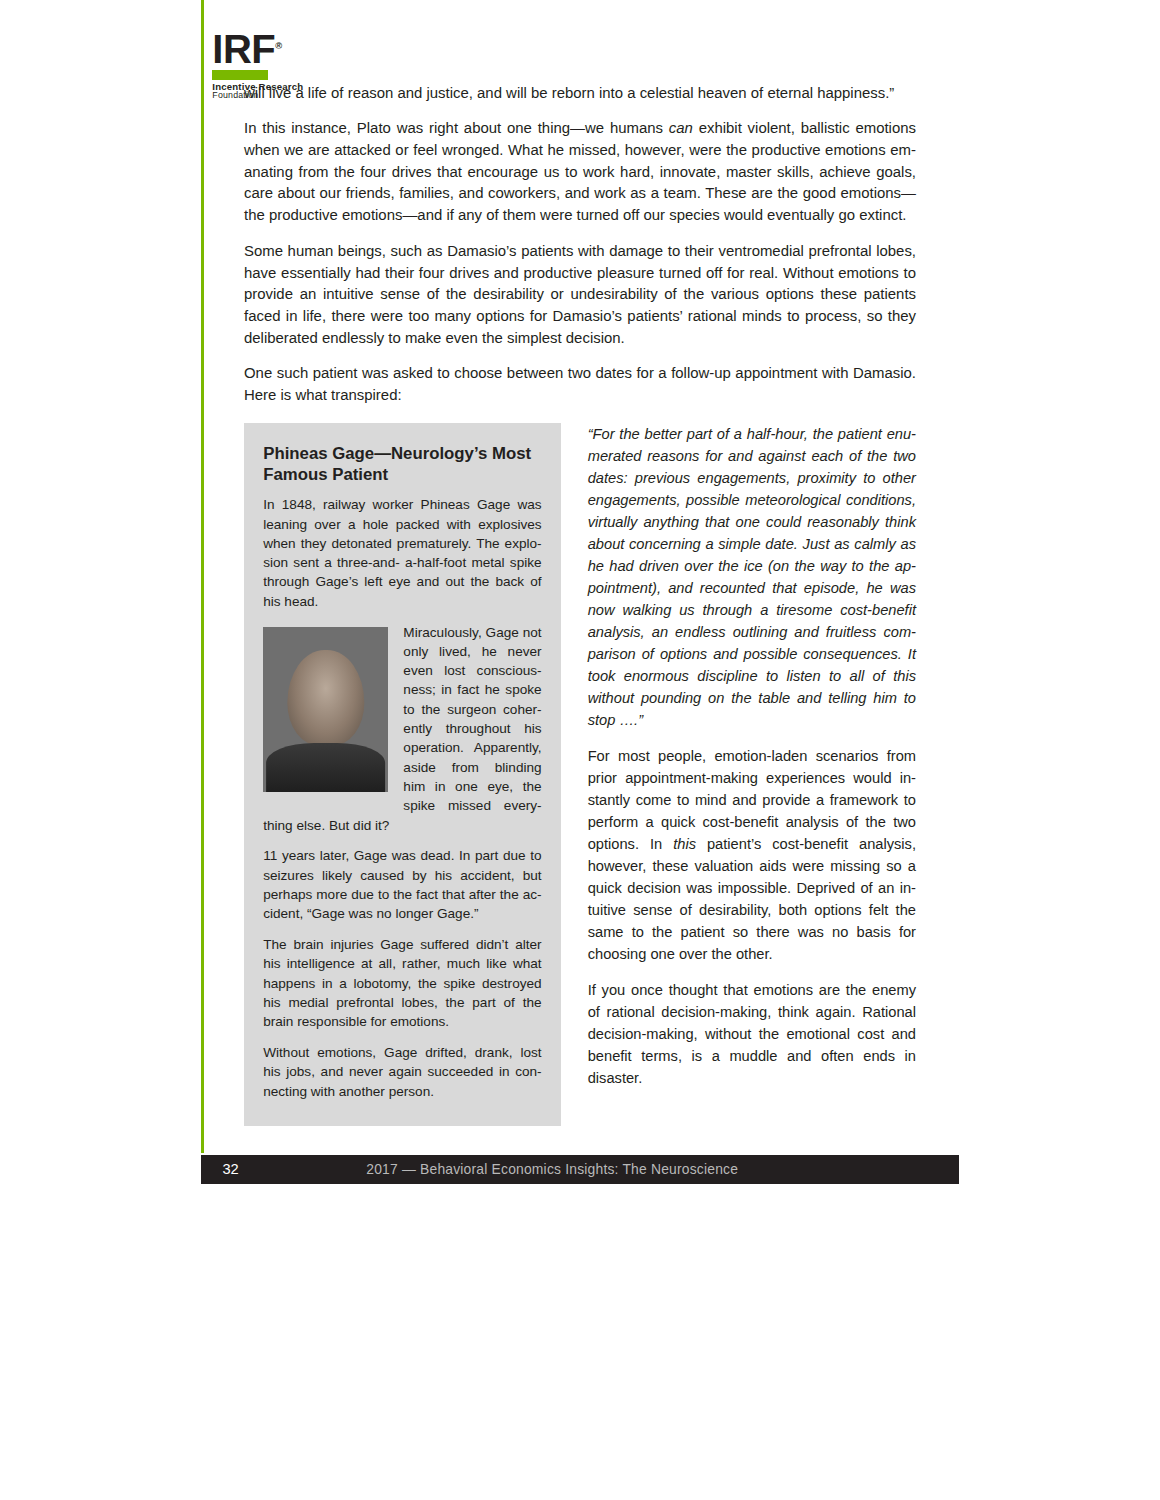IRF®
Incentive Research
Foundation
will live a life of reason and justice, and will be reborn into a celestial heaven of eternal happiness.”
In this instance, Plato was right about one thing—we humans can exhibit violent, ballistic emotions when we are attacked or feel wronged. What he missed, however, were the productive emotions emanating from the four drives that encourage us to work hard, innovate, master skills, achieve goals, care about our friends, families, and coworkers, and work as a team. These are the good emotions—the productive emotions—and if any of them were turned off our species would eventually go extinct.
Some human beings, such as Damasio’s patients with damage to their ventromedial prefrontal lobes, have essentially had their four drives and productive pleasure turned off for real. Without emotions to provide an intuitive sense of the desirability or undesirability of the various options these patients faced in life, there were too many options for Damasio’s patients’ rational minds to process, so they deliberated endlessly to make even the simplest decision.
One such patient was asked to choose between two dates for a follow-up appointment with Damasio. Here is what transpired:
Phineas Gage—Neurology’s Most
Famous Patient
In 1848, railway worker Phineas Gage was leaning over a hole packed with explosives when they detonated prematurely. The explosion sent a three-and- a-half-foot metal spike through Gage’s left eye and out the back of his head.
Miraculously, Gage not only lived, he never even lost consciousness; in fact he spoke to the surgeon coherently throughout his operation. Apparently, aside from blinding him in one eye, the spike missed everything else. But did it?
11 years later, Gage was dead. In part due to seizures likely caused by his accident, but perhaps more due to the fact that after the accident, “Gage was no longer Gage.”
The brain injuries Gage suffered didn’t alter his intelligence at all, rather, much like what happens in a lobotomy, the spike destroyed his medial prefrontal lobes, the part of the brain responsible for emotions.
Without emotions, Gage drifted, drank, lost his jobs, and never again succeeded in connecting with another person.
“For the better part of a half-hour, the patient enumerated reasons for and against each of the two dates: previous engagements, proximity to other engagements, possible meteorological conditions, virtually anything that one could reasonably think about concerning a simple date. Just as calmly as he had driven over the ice (on the way to the appointment), and recounted that episode, he was now walking us through a tiresome cost-benefit analysis, an endless outlining and fruitless comparison of options and possible consequences. It took enormous discipline to listen to all of this without pounding on the table and telling him to stop ….”
For most people, emotion-laden scenarios from prior appointment-making experiences would instantly come to mind and provide a framework to perform a quick cost-benefit analysis of the two options. In this patient’s cost-benefit analysis, however, these valuation aids were missing so a quick decision was impossible. Deprived of an intuitive sense of desirability, both options felt the same to the patient so there was no basis for choosing one over the other.
If you once thought that emotions are the enemy of rational decision-making, think again. Rational decision-making, without the emotional cost and benefit terms, is a muddle and often ends in disaster.
32
2017 — Behavioral Economics Insights: The Neuroscience